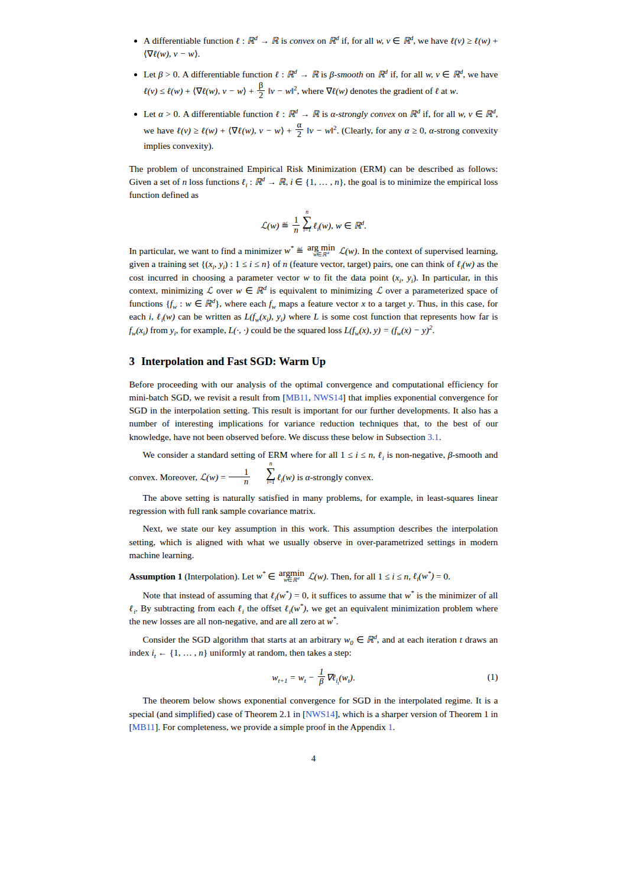A differentiable function ℓ : ℝd → ℝ is convex on ℝd if, for all w, v ∈ ℝd, we have ℓ(v) ≥ ℓ(w) + ⟨∇ℓ(w), v − w⟩.
Let β > 0. A differentiable function ℓ : ℝd → ℝ is β-smooth on ℝd if, for all w, v ∈ ℝd, we have ℓ(v) ≤ ℓ(w) + ⟨∇ℓ(w), v − w⟩ + β 2 ‖v − w‖2, where ∇ℓ(w) denotes the gradient of ℓ at w.
Let α > 0. A differentiable function ℓ : ℝd → ℝ is α-strongly convex on ℝd if, for all w, v ∈ ℝd, we have ℓ(v) ≥ ℓ(w) + ⟨∇ℓ(w), v − w⟩ + α 2 ‖v − w‖2. (Clearly, for any α ≥ 0, α-strong convexity implies convexity).
The problem of unconstrained Empirical Risk Minimization (ERM) can be described as follows: Given a set of n loss functions ℓi : ℝd → ℝ, i ∈ {1, … , n}, the goal is to minimize the empirical loss function defined as
ℒ(w) ≝ 1 n n∑i=1 ℓi(w), w ∈ ℝd.
In particular, we want to find a minimizer w* ≝ arg min w∈ℝd ℒ(w). In the context of supervised learning, given a training set {(xi, yi) : 1 ≤ i ≤ n} of n (feature vector, target) pairs, one can think of ℓi(w) as the cost incurred in choosing a parameter vector w to fit the data point (xi, yi). In particular, in this context, minimizing ℒ over w ∈ ℝd is equivalent to minimizing ℒ over a parameterized space of functions {fw : w ∈ ℝd}, where each fw maps a feature vector x to a target y. Thus, in this case, for each i, ℓi(w) can be written as L(fw(xi), yi) where L is some cost function that represents how far is fw(xi) from yi, for example, L(·, ·) could be the squared loss L(fw(x), y) = (fw(x) − y)2.
3 Interpolation and Fast SGD: Warm Up
Before proceeding with our analysis of the optimal convergence and computational efficiency for mini-batch SGD, we revisit a result from [MB11, NWS14] that implies exponential convergence for SGD in the interpolation setting. This result is important for our further developments. It also has a number of interesting implications for variance reduction techniques that, to the best of our knowledge, have not been observed before. We discuss these below in Subsection 3.1.
We consider a standard setting of ERM where for all 1 ≤ i ≤ n, ℓi is non-negative, β-smooth and convex. Moreover, ℒ(w) = 1 n n∑i=1 ℓi(w) is α-strongly convex.
The above setting is naturally satisfied in many problems, for example, in least-squares linear regression with full rank sample covariance matrix.
Next, we state our key assumption in this work. This assumption describes the interpolation setting, which is aligned with what we usually observe in over-parametrized settings in modern machine learning.
Assumption 1 (Interpolation). Let w* ∈ argmin w∈ℝd ℒ(w). Then, for all 1 ≤ i ≤ n, ℓi(w*) = 0.
Note that instead of assuming that ℓi(w*) = 0, it suffices to assume that w* is the minimizer of all ℓi. By subtracting from each ℓi the offset ℓi(w*), we get an equivalent minimization problem where the new losses are all non-negative, and are all zero at w*.
Consider the SGD algorithm that starts at an arbitrary w0 ∈ ℝd, and at each iteration t draws an index it ← {1, … , n} uniformly at random, then takes a step:
wt+1 = wt − 1 β∇ℓit(wt). (1)
The theorem below shows exponential convergence for SGD in the interpolated regime. It is a special (and simplified) case of Theorem 2.1 in [NWS14], which is a sharper version of Theorem 1 in [MB11]. For completeness, we provide a simple proof in the Appendix 1.
4